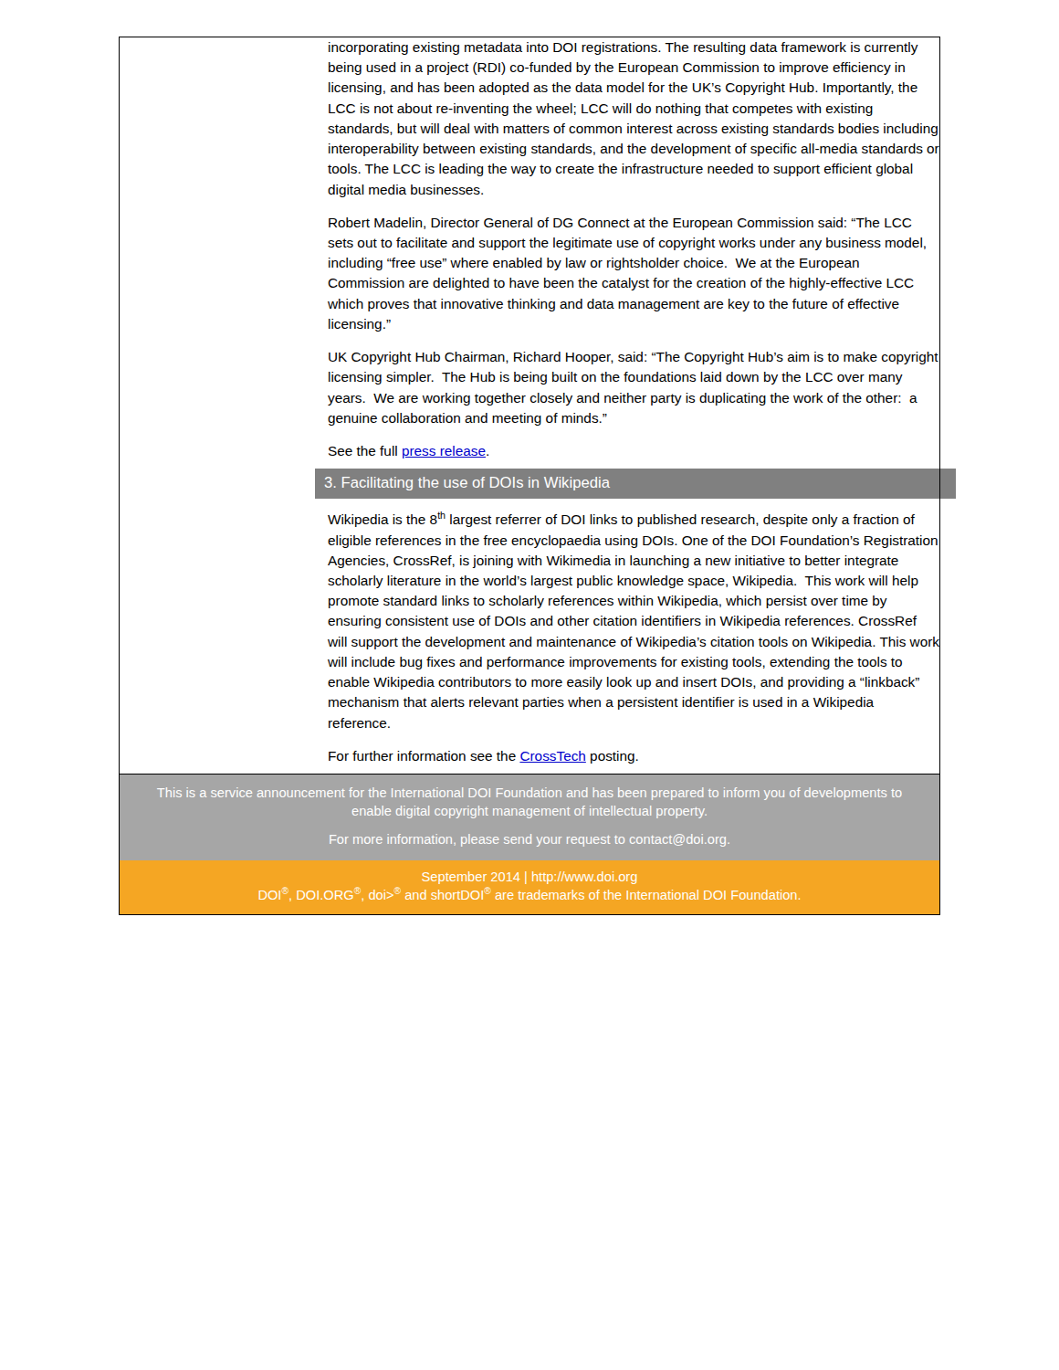| | | incorporating existing metadata into DOI registrations. The resulting data framework is currently being used in a project (RDI) co-funded by the European Commission to improve efficiency in licensing, and has been adopted as the data model for the UK’s Copyright Hub. Importantly, the LCC is not about re-inventing the wheel; LCC will do nothing that competes with existing standards, but will deal with matters of common interest across existing standards bodies including interoperability between existing standards, and the development of specific all-media standards or tools. The LCC is leading the way to create the infrastructure needed to support efficient global digital media businesses. Robert Madelin, Director General of DG Connect at the European Commission said: “The LCC sets out to facilitate and support the legitimate use of copyright works under any business model, including “free use” where enabled by law or rightsholder choice. We at the European Commission are delighted to have been the catalyst for the creation of the highly-effective LCC which proves that innovative thinking and data management are key to the future of effective licensing.” UK Copyright Hub Chairman, Richard Hooper, said: “The Copyright Hub’s aim is to make copyright licensing simpler. The Hub is being built on the foundations laid down by the LCC over many years. We are working together closely and neither party is duplicating the work of the other: a genuine collaboration and meeting of minds.” See the full press release . 3. Facilitating the use of DOIs in Wikipedia Wikipedia is the 8 th largest referrer of DOI links to published research, despite only a fraction of eligible references in the free encyclopaedia using DOIs. One of the DOI Foundation’s Registration Agencies, CrossRef, is joining with Wikimedia in launching a new initiative to better integrate scholarly literature in the world’s largest public knowledge space, Wikipedia. This work will help promote standard links to scholarly references within Wikipedia, which persist over time by ensuring consistent use of DOIs and other citation identifiers in Wikipedia references. CrossRef will support the development and maintenance of Wikipedia’s citation tools on Wikipedia. This work will include bug fixes and performance improvements for existing tools, extending the tools to enable Wikipedia contributors to more easily look up and insert DOIs, and providing a “linkback” mechanism that alerts relevant parties when a persistent identifier is used in a Wikipedia reference. For further information see the CrossTech posting. |
This is a service announcement for the International DOI Foundation and has been prepared to inform you of developments to enable digital copyright management of intellectual property.
For more information, please send your request to contact@doi.org.
September 2014 | http://www.doi.org
DOI®, DOI.ORG®, doi>® and shortDOI® are trademarks of the International DOI Foundation.